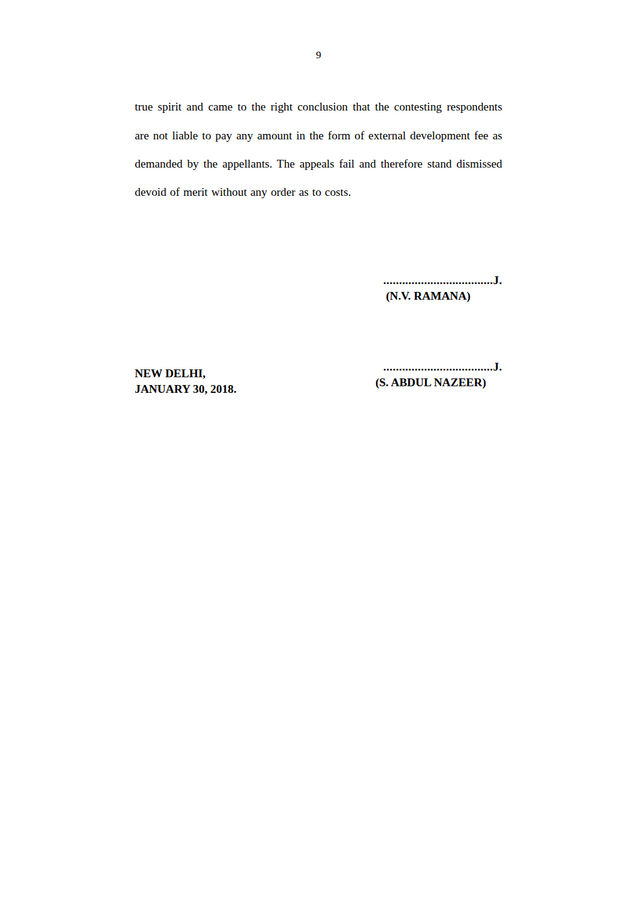9
true spirit and came to the right conclusion that the contesting respondents are not liable to pay any amount in the form of external development fee as demanded by the appellants. The appeals fail and therefore stand dismissed devoid of merit without any order as to costs.
...................................J. (N.V. RAMANA)
...................................J. (S. ABDUL NAZEER)
NEW DELHI,
JANUARY 30, 2018.